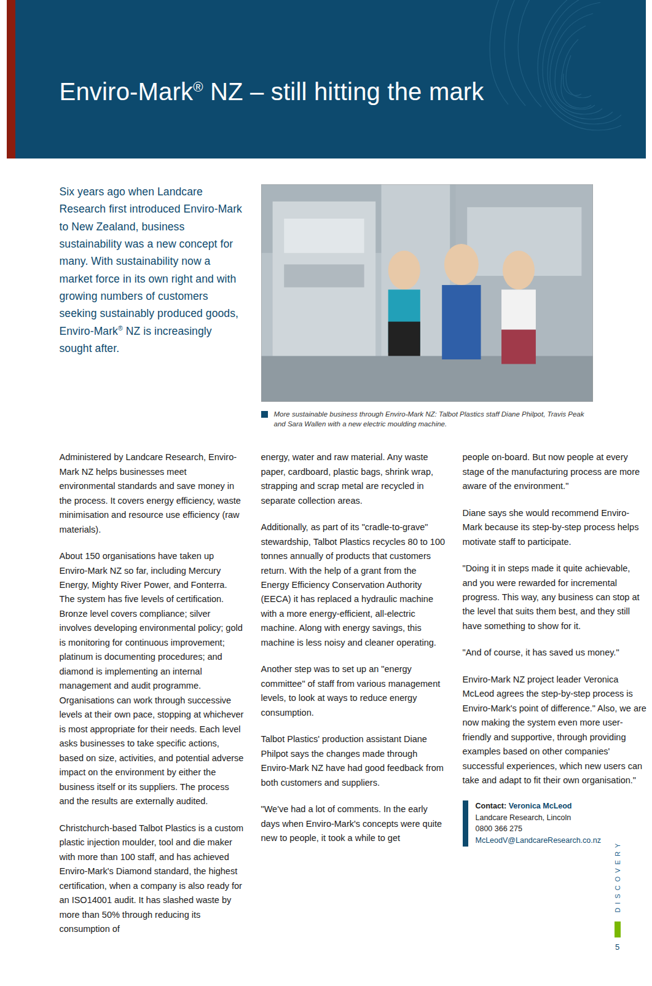Enviro-Mark® NZ – still hitting the mark
Six years ago when Landcare Research first introduced Enviro-Mark to New Zealand, business sustainability was a new concept for many. With sustainability now a market force in its own right and with growing numbers of customers seeking sustainably produced goods, Enviro-Mark® NZ is increasingly sought after.
More sustainable business through Enviro-Mark NZ: Talbot Plastics staff Diane Philpot, Travis Peak and Sara Wallen with a new electric moulding machine.
Administered by Landcare Research, Enviro-Mark NZ helps businesses meet environmental standards and save money in the process. It covers energy efficiency, waste minimisation and resource use efficiency (raw materials).
About 150 organisations have taken up Enviro-Mark NZ so far, including Mercury Energy, Mighty River Power, and Fonterra. The system has five levels of certification. Bronze level covers compliance; silver involves developing environmental policy; gold is monitoring for continuous improvement; platinum is documenting procedures; and diamond is implementing an internal management and audit programme. Organisations can work through successive levels at their own pace, stopping at whichever is most appropriate for their needs. Each level asks businesses to take specific actions, based on size, activities, and potential adverse impact on the environment by either the business itself or its suppliers. The process and the results are externally audited.
Christchurch-based Talbot Plastics is a custom plastic injection moulder, tool and die maker with more than 100 staff, and has achieved Enviro-Mark's Diamond standard, the highest certification, when a company is also ready for an ISO14001 audit. It has slashed waste by more than 50% through reducing its consumption of
energy, water and raw material. Any waste paper, cardboard, plastic bags, shrink wrap, strapping and scrap metal are recycled in separate collection areas.
Additionally, as part of its "cradle-to-grave" stewardship, Talbot Plastics recycles 80 to 100 tonnes annually of products that customers return. With the help of a grant from the Energy Efficiency Conservation Authority (EECA) it has replaced a hydraulic machine with a more energy-efficient, all-electric machine. Along with energy savings, this machine is less noisy and cleaner operating.
Another step was to set up an "energy committee" of staff from various management levels, to look at ways to reduce energy consumption.
Talbot Plastics' production assistant Diane Philpot says the changes made through Enviro-Mark NZ have had good feedback from both customers and suppliers.
"We've had a lot of comments. In the early days when Enviro-Mark's concepts were quite new to people, it took a while to get
people on-board. But now people at every stage of the manufacturing process are more aware of the environment."
Diane says she would recommend Enviro-Mark because its step-by-step process helps motivate staff to participate.
"Doing it in steps made it quite achievable, and you were rewarded for incremental progress. This way, any business can stop at the level that suits them best, and they still have something to show for it.
"And of course, it has saved us money."
Enviro-Mark NZ project leader Veronica McLeod agrees the step-by-step process is Enviro-Mark's point of difference." Also, we are now making the system even more user-friendly and supportive, through providing examples based on other companies' successful experiences, which new users can take and adapt to fit their own organisation."
Contact: Veronica McLeod
Landcare Research, Lincoln
0800 366 275
McLeodV@LandcareResearch.co.nz
Discovery
5